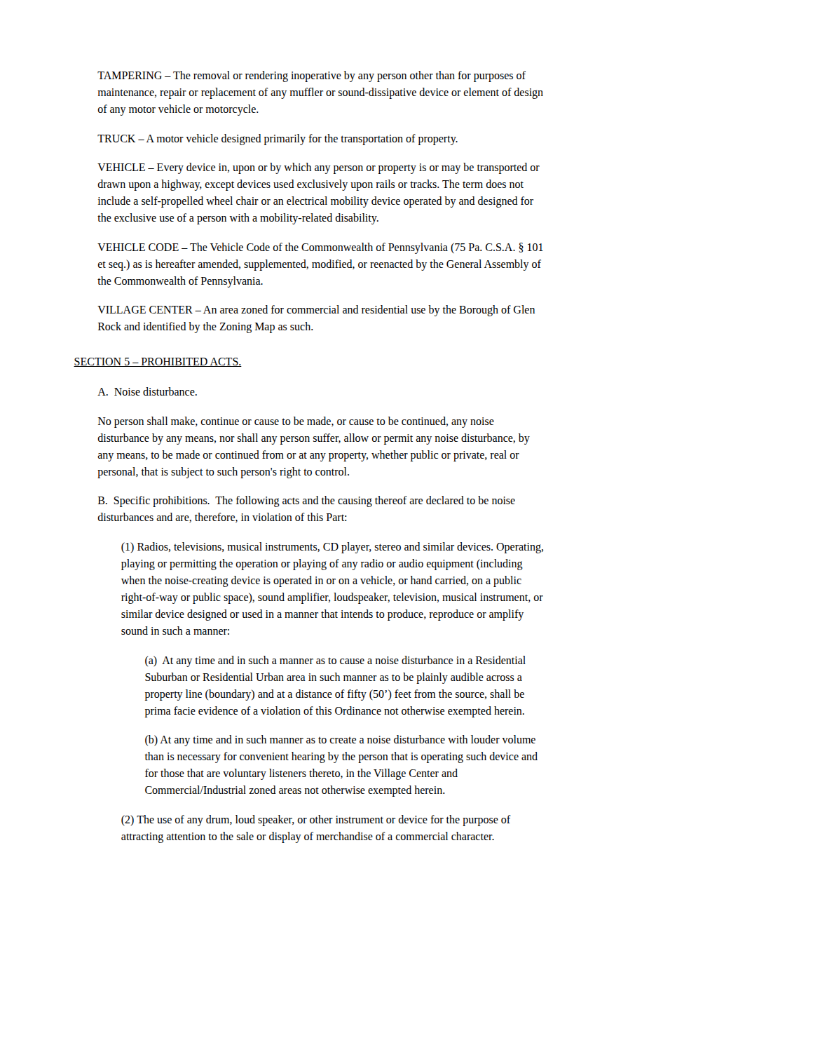TAMPERING – The removal or rendering inoperative by any person other than for purposes of maintenance, repair or replacement of any muffler or sound-dissipative device or element of design of any motor vehicle or motorcycle.
TRUCK – A motor vehicle designed primarily for the transportation of property.
VEHICLE – Every device in, upon or by which any person or property is or may be transported or drawn upon a highway, except devices used exclusively upon rails or tracks. The term does not include a self-propelled wheel chair or an electrical mobility device operated by and designed for the exclusive use of a person with a mobility-related disability.
VEHICLE CODE – The Vehicle Code of the Commonwealth of Pennsylvania (75 Pa. C.S.A. § 101 et seq.) as is hereafter amended, supplemented, modified, or reenacted by the General Assembly of the Commonwealth of Pennsylvania.
VILLAGE CENTER – An area zoned for commercial and residential use by the Borough of Glen Rock and identified by the Zoning Map as such.
SECTION 5 – PROHIBITED ACTS.
A. Noise disturbance.
No person shall make, continue or cause to be made, or cause to be continued, any noise disturbance by any means, nor shall any person suffer, allow or permit any noise disturbance, by any means, to be made or continued from or at any property, whether public or private, real or personal, that is subject to such person's right to control.
B. Specific prohibitions. The following acts and the causing thereof are declared to be noise disturbances and are, therefore, in violation of this Part:
(1) Radios, televisions, musical instruments, CD player, stereo and similar devices. Operating, playing or permitting the operation or playing of any radio or audio equipment (including when the noise-creating device is operated in or on a vehicle, or hand carried, on a public right-of-way or public space), sound amplifier, loudspeaker, television, musical instrument, or similar device designed or used in a manner that intends to produce, reproduce or amplify sound in such a manner:
(a) At any time and in such a manner as to cause a noise disturbance in a Residential Suburban or Residential Urban area in such manner as to be plainly audible across a property line (boundary) and at a distance of fifty (50’) feet from the source, shall be prima facie evidence of a violation of this Ordinance not otherwise exempted herein.
(b) At any time and in such manner as to create a noise disturbance with louder volume than is necessary for convenient hearing by the person that is operating such device and for those that are voluntary listeners thereto, in the Village Center and Commercial/Industrial zoned areas not otherwise exempted herein.
(2) The use of any drum, loud speaker, or other instrument or device for the purpose of attracting attention to the sale or display of merchandise of a commercial character.